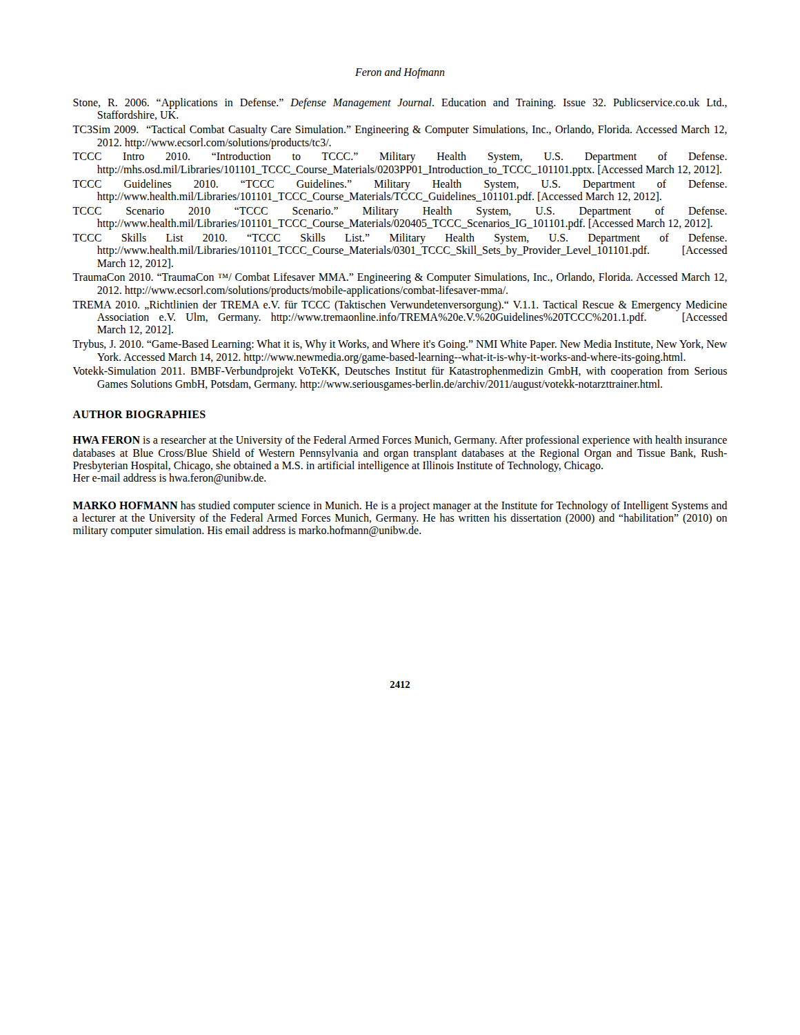Feron and Hofmann
Stone, R. 2006. “Applications in Defense.” Defense Management Journal. Education and Training. Issue 32. Publicservice.co.uk Ltd., Staffordshire, UK.
TC3Sim 2009. “Tactical Combat Casualty Care Simulation.” Engineering & Computer Simulations, Inc., Orlando, Florida. Accessed March 12, 2012. http://www.ecsorl.com/solutions/products/tc3/.
TCCC Intro 2010. “Introduction to TCCC.” Military Health System, U.S. Department of Defense. http://mhs.osd.mil/Libraries/101101_TCCC_Course_Materials/0203PP01_Introduction_to_TCCC_101101.pptx. [Accessed March 12, 2012].
TCCC Guidelines 2010. “TCCC Guidelines.” Military Health System, U.S. Department of Defense. http://www.health.mil/Libraries/101101_TCCC_Course_Materials/TCCC_Guidelines_101101.pdf. [Accessed March 12, 2012].
TCCC Scenario 2010 “TCCC Scenario.” Military Health System, U.S. Department of Defense. http://www.health.mil/Libraries/101101_TCCC_Course_Materials/020405_TCCC_Scenarios_IG_101101.pdf. [Accessed March 12, 2012].
TCCC Skills List 2010. “TCCC Skills List.” Military Health System, U.S. Department of Defense. http://www.health.mil/Libraries/101101_TCCC_Course_Materials/0301_TCCC_Skill_Sets_by_Provider_Level_101101.pdf. [Accessed March 12, 2012].
TraumaCon 2010. “TraumaCon ™/ Combat Lifesaver MMA.” Engineering & Computer Simulations, Inc., Orlando, Florida. Accessed March 12, 2012. http://www.ecsorl.com/solutions/products/mobile-applications/combat-lifesaver-mma/.
TREMA 2010. „Richtlinien der TREMA e.V. für TCCC (Taktischen Verwundetenversorgung).“ V.1.1. Tactical Rescue & Emergency Medicine Association e.V. Ulm, Germany. http://www.tremaonline.info/TREMA%20e.V.%20Guidelines%20TCCC%201.1.pdf. [Accessed March 12, 2012].
Trybus, J. 2010. “Game-Based Learning: What it is, Why it Works, and Where it's Going.” NMI White Paper. New Media Institute, New York, New York. Accessed March 14, 2012. http://www.newmedia.org/game-based-learning--what-it-is-why-it-works-and-where-its-going.html.
Votekk-Simulation 2011. BMBF-Verbundprojekt VoTeKK, Deutsches Institut für Katastrophenmedizin GmbH, with cooperation from Serious Games Solutions GmbH, Potsdam, Germany. http://www.seriousgames-berlin.de/archiv/2011/august/votekk-notarzttrainer.html.
AUTHOR BIOGRAPHIES
HWA FERON is a researcher at the University of the Federal Armed Forces Munich, Germany. After professional experience with health insurance databases at Blue Cross/Blue Shield of Western Pennsylvania and organ transplant databases at the Regional Organ and Tissue Bank, Rush-Presbyterian Hospital, Chicago, she obtained a M.S. in artificial intelligence at Illinois Institute of Technology, Chicago.
Her e-mail address is hwa.feron@unibw.de.
MARKO HOFMANN has studied computer science in Munich. He is a project manager at the Institute for Technology of Intelligent Systems and a lecturer at the University of the Federal Armed Forces Munich, Germany. He has written his dissertation (2000) and “habilitation” (2010) on military computer simulation. His email address is marko.hofmann@unibw.de.
2412